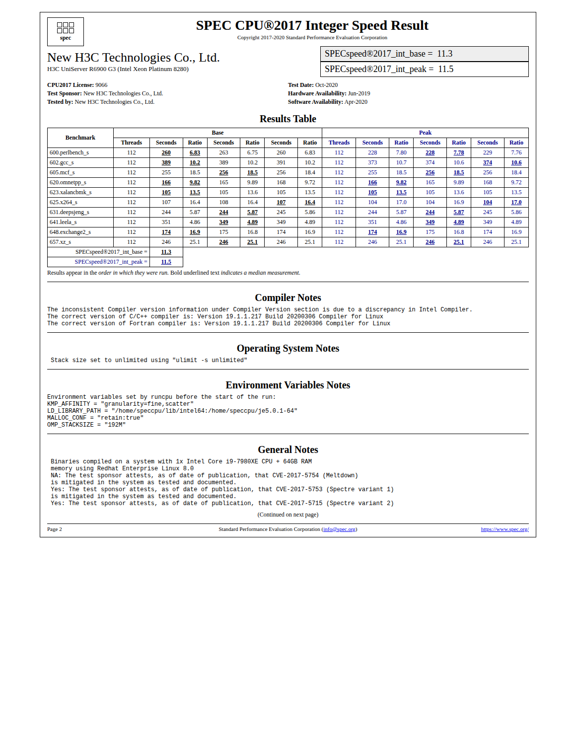spec
SPEC CPU®2017 Integer Speed Result
Copyright 2017-2020 Standard Performance Evaluation Corporation
New H3C Technologies Co., Ltd.
H3C UniServer R6900 G3 (Intel Xeon Platinum 8280)
SPECspeed®2017_int_base = 11.3
SPECspeed®2017_int_peak = 11.5
CPU2017 License: 9066
Test Date: Oct-2020
Test Sponsor: New H3C Technologies Co., Ltd.
Hardware Availability: Jun-2019
Tested by: New H3C Technologies Co., Ltd.
Software Availability: Apr-2020
Results Table
| Benchmark | Base | Peak |
| --- | --- | --- |
| Threads | Seconds | Ratio | Seconds | Ratio | Seconds | Ratio | Threads | Seconds | Ratio | Seconds | Ratio | Seconds | Ratio |
| 600.perlbench_s | 112 | 260 | 6.83 | 263 | 6.75 | 260 | 6.83 | 112 | 228 | 7.80 | 228 | 7.78 | 229 | 7.76 |
| 602.gcc_s | 112 | 389 | 10.2 | 389 | 10.2 | 391 | 10.2 | 112 | 373 | 10.7 | 374 | 10.6 | 374 | 10.6 |
| 605.mcf_s | 112 | 255 | 18.5 | 256 | 18.5 | 256 | 18.4 | 112 | 255 | 18.5 | 256 | 18.5 | 256 | 18.4 |
| 620.omnetpp_s | 112 | 166 | 9.82 | 165 | 9.89 | 168 | 9.72 | 112 | 166 | 9.82 | 165 | 9.89 | 168 | 9.72 |
| 623.xalancbmk_s | 112 | 105 | 13.5 | 105 | 13.6 | 105 | 13.5 | 112 | 105 | 13.5 | 105 | 13.6 | 105 | 13.5 |
| 625.x264_s | 112 | 107 | 16.4 | 108 | 16.4 | 107 | 16.4 | 112 | 104 | 17.0 | 104 | 16.9 | 104 | 17.0 |
| 631.deepsjeng_s | 112 | 244 | 5.87 | 244 | 5.87 | 245 | 5.86 | 112 | 244 | 5.87 | 244 | 5.87 | 245 | 5.86 |
| 641.leela_s | 112 | 351 | 4.86 | 349 | 4.89 | 349 | 4.89 | 112 | 351 | 4.86 | 349 | 4.89 | 349 | 4.89 |
| 648.exchange2_s | 112 | 174 | 16.9 | 175 | 16.8 | 174 | 16.9 | 112 | 174 | 16.9 | 175 | 16.8 | 174 | 16.9 |
| 657.xz_s | 112 | 246 | 25.1 | 246 | 25.1 | 246 | 25.1 | 112 | 246 | 25.1 | 246 | 25.1 | 246 | 25.1 |
| SPECspeed®2017_int_base = | 11.3 | |
| SPECspeed®2017_int_peak = | 11.5 | |
Results appear in the order in which they were run. Bold underlined text indicates a median measurement.
Compiler Notes
The inconsistent Compiler version information under Compiler Version section is due to a discrepancy in Intel Compiler.
The correct version of C/C++ compiler is: Version 19.1.1.217 Build 20200306 Compiler for Linux
The correct version of Fortran compiler is: Version 19.1.1.217 Build 20200306 Compiler for Linux
Operating System Notes
 Stack size set to unlimited using "ulimit -s unlimited"
Environment Variables Notes
Environment variables set by runcpu before the start of the run:
KMP_AFFINITY = "granularity=fine,scatter"
LD_LIBRARY_PATH = "/home/speccpu/lib/intel64:/home/speccpu/je5.0.1-64"
MALLOC_CONF = "retain:true"
OMP_STACKSIZE = "192M"
General Notes
 Binaries compiled on a system with 1x Intel Core i9-7980XE CPU + 64GB RAM
 memory using Redhat Enterprise Linux 8.0
 NA: The test sponsor attests, as of date of publication, that CVE-2017-5754 (Meltdown)
 is mitigated in the system as tested and documented.
 Yes: The test sponsor attests, as of date of publication, that CVE-2017-5753 (Spectre variant 1)
 is mitigated in the system as tested and documented.
 Yes: The test sponsor attests, as of date of publication, that CVE-2017-5715 (Spectre variant 2)
(Continued on next page)
Page 2
Standard Performance Evaluation Corporation (info@spec.org)
https://www.spec.org/